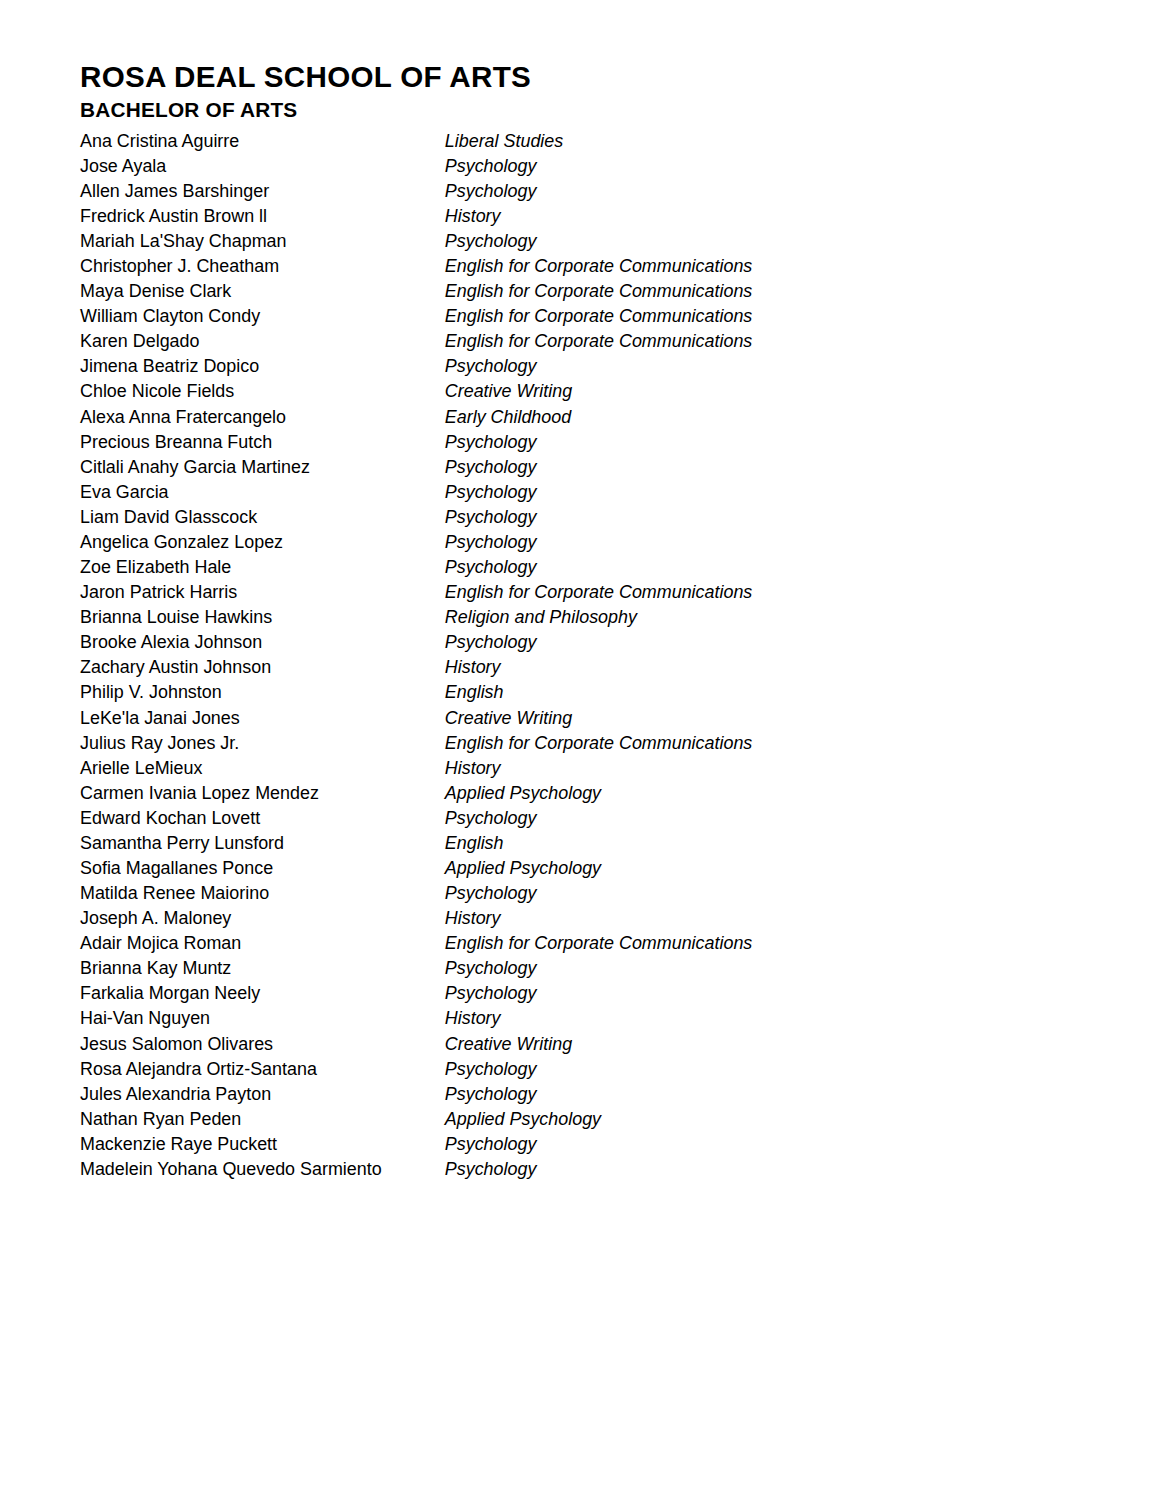ROSA DEAL SCHOOL OF ARTS
BACHELOR OF ARTS
| Ana Cristina Aguirre | Liberal Studies |
| Jose Ayala | Psychology |
| Allen James Barshinger | Psychology |
| Fredrick Austin Brown ll | History |
| Mariah La'Shay Chapman | Psychology |
| Christopher J. Cheatham | English for Corporate Communications |
| Maya Denise Clark | English for Corporate Communications |
| William Clayton Condy | English for Corporate Communications |
| Karen Delgado | English for Corporate Communications |
| Jimena Beatriz Dopico | Psychology |
| Chloe Nicole Fields | Creative Writing |
| Alexa Anna Fratercangelo | Early Childhood |
| Precious Breanna Futch | Psychology |
| Citlali Anahy Garcia Martinez | Psychology |
| Eva Garcia | Psychology |
| Liam David Glasscock | Psychology |
| Angelica Gonzalez Lopez | Psychology |
| Zoe Elizabeth Hale | Psychology |
| Jaron Patrick Harris | English for Corporate Communications |
| Brianna Louise Hawkins | Religion and Philosophy |
| Brooke Alexia Johnson | Psychology |
| Zachary Austin Johnson | History |
| Philip V. Johnston | English |
| LeKe'la Janai Jones | Creative Writing |
| Julius Ray Jones Jr. | English for Corporate Communications |
| Arielle LeMieux | History |
| Carmen Ivania Lopez Mendez | Applied Psychology |
| Edward Kochan Lovett | Psychology |
| Samantha Perry Lunsford | English |
| Sofia Magallanes Ponce | Applied Psychology |
| Matilda Renee Maiorino | Psychology |
| Joseph A. Maloney | History |
| Adair Mojica Roman | English for Corporate Communications |
| Brianna Kay Muntz | Psychology |
| Farkalia Morgan Neely | Psychology |
| Hai-Van Nguyen | History |
| Jesus Salomon Olivares | Creative Writing |
| Rosa Alejandra Ortiz-Santana | Psychology |
| Jules Alexandria Payton | Psychology |
| Nathan Ryan Peden | Applied Psychology |
| Mackenzie Raye Puckett | Psychology |
| Madelein Yohana Quevedo Sarmiento | Psychology |